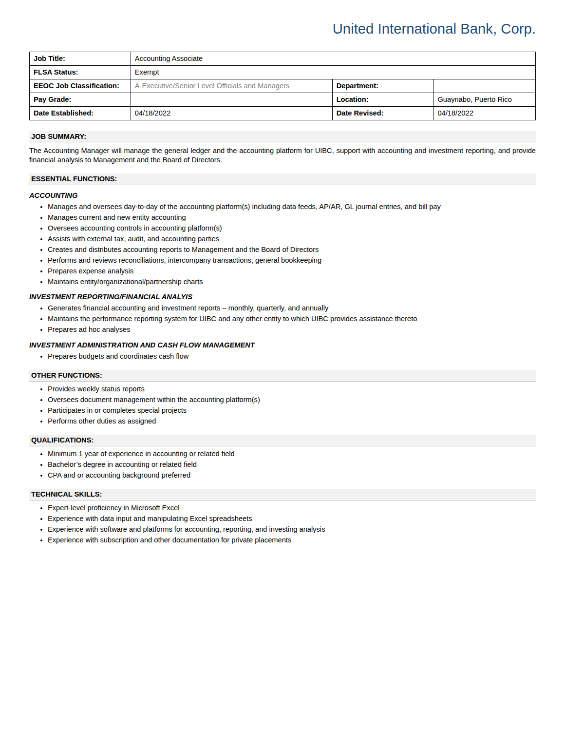United International Bank, Corp.
| Job Title: | Accounting Associate |
| FLSA Status: | Exempt |
| EEOC Job Classification: | A-Executive/Senior Level Officials and Managers | Department: | |
| Pay Grade: | | Location: | Guaynabo, Puerto Rico |
| Date Established: | 04/18/2022 | Date Revised: | 04/18/2022 |
JOB SUMMARY:
The Accounting Manager will manage the general ledger and the accounting platform for UIBC, support with accounting and investment reporting, and provide financial analysis to Management and the Board of Directors.
ESSENTIAL FUNCTIONS:
ACCOUNTING
Manages and oversees day-to-day of the accounting platform(s) including data feeds, AP/AR, GL journal entries, and bill pay
Manages current and new entity accounting
Oversees accounting controls in accounting platform(s)
Assists with external tax, audit, and accounting parties
Creates and distributes accounting reports to Management and the Board of Directors
Performs and reviews reconciliations, intercompany transactions, general bookkeeping
Prepares expense analysis
Maintains entity/organizational/partnership charts
INVESTMENT REPORTING/FINANCIAL ANALYIS
Generates financial accounting and investment reports – monthly, quarterly, and annually
Maintains the performance reporting system for UIBC and any other entity to which UIBC provides assistance thereto
Prepares ad hoc analyses
INVESTMENT ADMINISTRATION AND CASH FLOW MANAGEMENT
Prepares budgets and coordinates cash flow
OTHER FUNCTIONS:
Provides weekly status reports
Oversees document management within the accounting platform(s)
Participates in or completes special projects
Performs other duties as assigned
QUALIFICATIONS:
Minimum 1 year of experience in accounting or related field
Bachelor’s degree in accounting or related field
CPA and or accounting background preferred
TECHNICAL SKILLS:
Expert-level proficiency in Microsoft Excel
Experience with data input and manipulating Excel spreadsheets
Experience with software and platforms for accounting, reporting, and investing analysis
Experience with subscription and other documentation for private placements